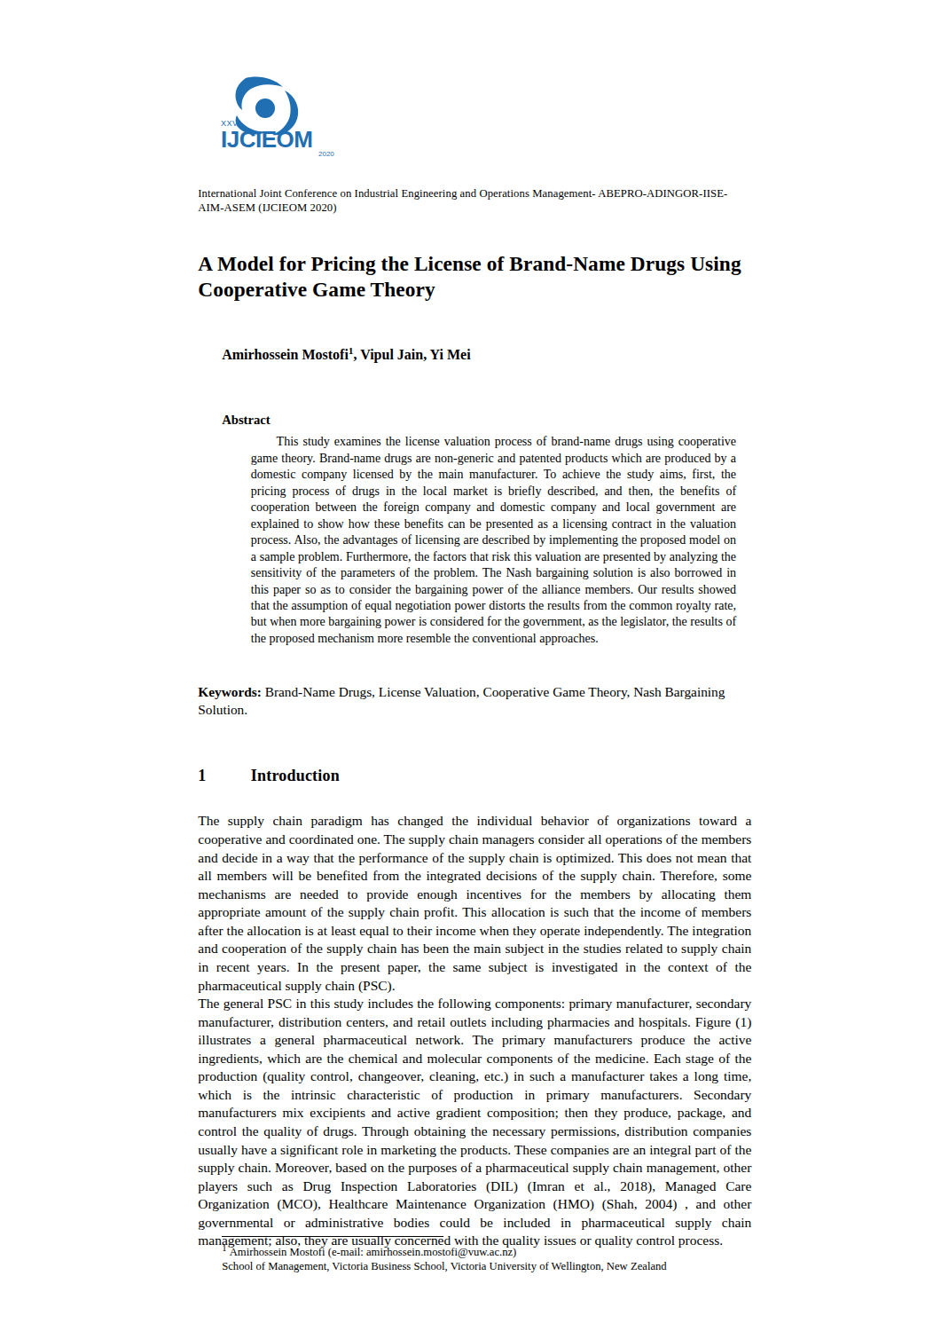XXVI IJCIEOM 2020
International Joint Conference on Industrial Engineering and Operations Management- ABEPRO-ADINGOR-IISE-AIM-ASEM (IJCIEOM 2020)
A Model for Pricing the License of Brand-Name Drugs Using Cooperative Game Theory
Amirhossein Mostofi1, Vipul Jain, Yi Mei
Abstract
This study examines the license valuation process of brand-name drugs using cooperative game theory. Brand-name drugs are non-generic and patented products which are produced by a domestic company licensed by the main manufacturer. To achieve the study aims, first, the pricing process of drugs in the local market is briefly described, and then, the benefits of cooperation between the foreign company and domestic company and local government are explained to show how these benefits can be presented as a licensing contract in the valuation process. Also, the advantages of licensing are described by implementing the proposed model on a sample problem. Furthermore, the factors that risk this valuation are presented by analyzing the sensitivity of the parameters of the problem. The Nash bargaining solution is also borrowed in this paper so as to consider the bargaining power of the alliance members. Our results showed that the assumption of equal negotiation power distorts the results from the common royalty rate, but when more bargaining power is considered for the government, as the legislator, the results of the proposed mechanism more resemble the conventional approaches.
Keywords: Brand-Name Drugs, License Valuation, Cooperative Game Theory, Nash Bargaining Solution.
1 Introduction
The supply chain paradigm has changed the individual behavior of organizations toward a cooperative and coordinated one. The supply chain managers consider all operations of the members and decide in a way that the performance of the supply chain is optimized. This does not mean that all members will be benefited from the integrated decisions of the supply chain. Therefore, some mechanisms are needed to provide enough incentives for the members by allocating them appropriate amount of the supply chain profit. This allocation is such that the income of members after the allocation is at least equal to their income when they operate independently. The integration and cooperation of the supply chain has been the main subject in the studies related to supply chain in recent years. In the present paper, the same subject is investigated in the context of the pharmaceutical supply chain (PSC).
The general PSC in this study includes the following components: primary manufacturer, secondary manufacturer, distribution centers, and retail outlets including pharmacies and hospitals. Figure (1) illustrates a general pharmaceutical network. The primary manufacturers produce the active ingredients, which are the chemical and molecular components of the medicine. Each stage of the production (quality control, changeover, cleaning, etc.) in such a manufacturer takes a long time, which is the intrinsic characteristic of production in primary manufacturers. Secondary manufacturers mix excipients and active gradient composition; then they produce, package, and control the quality of drugs. Through obtaining the necessary permissions, distribution companies usually have a significant role in marketing the products. These companies are an integral part of the supply chain. Moreover, based on the purposes of a pharmaceutical supply chain management, other players such as Drug Inspection Laboratories (DIL) (Imran et al., 2018), Managed Care Organization (MCO), Healthcare Maintenance Organization (HMO) (Shah, 2004) , and other governmental or administrative bodies could be included in pharmaceutical supply chain management; also, they are usually concerned with the quality issues or quality control process.
1 Amirhossein Mostofi (e-mail: amirhossein.mostofi@vuw.ac.nz)
School of Management, Victoria Business School, Victoria University of Wellington, New Zealand